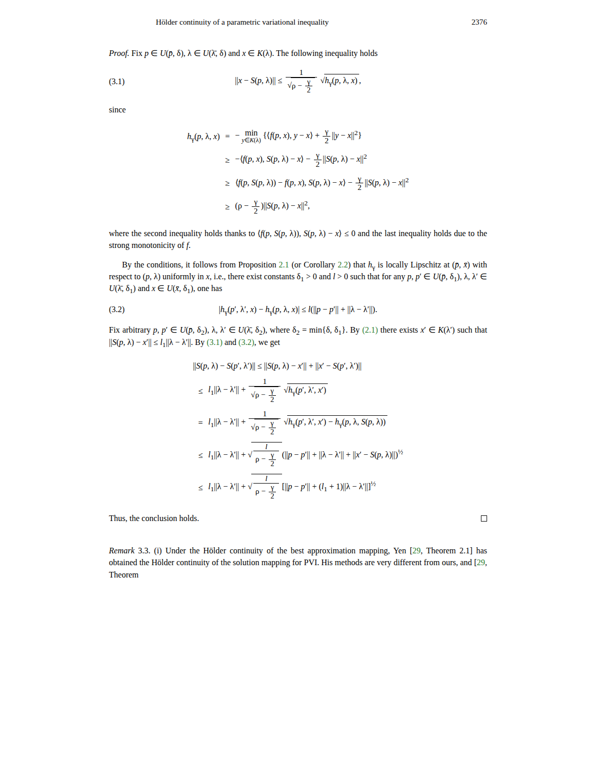Hölder continuity of a parametric variational inequality 2376
Proof. Fix p ∈ U(p̄, δ), λ ∈ U(λ̄, δ) and x ∈ K(λ). The following inequality holds
(3.1) ||x − S(p, λ)|| ≤ 1 ρ − γ 2 hγ(p, λ, x),
since
| h γ ( p , λ, x ) | = | − min y ∈ K (λ) {⟨ f ( p , x ), y − x ⟩ + γ 2 // y − x // 2 } |
| | ≥ | −⟨ f ( p , x ), S ( p , λ) − x ⟩ − γ 2 // S ( p , λ) − x // 2 |
| | ≥ | ⟨ f ( p , S ( p , λ)) − f ( p , x ), S ( p , λ) − x ⟩ − γ 2 // S ( p , λ) − x // 2 |
| | ≥ | (ρ − γ 2 )// S ( p , λ) − x // 2 , |
where the second inequality holds thanks to ⟨f(p, S(p, λ)), S(p, λ) − x⟩ ≤ 0 and the last inequality holds due to the strong monotonicity of f.
By the conditions, it follows from Proposition 2.1 (or Corollary 2.2) that hγ is locally Lipschitz at (p̄, x̄) with respect to (p, λ) uniformly in x, i.e., there exist constants δ1 > 0 and l > 0 such that for any p, p′ ∈ U(p̄, δ1), λ, λ′ ∈ U(λ̄, δ1) and x ∈ U(x̄, δ1), one has
(3.2) |hγ(p′, λ′, x) − hγ(p, λ, x)| ≤ l(||p − p′|| + ||λ − λ′||).
Fix arbitrary p, p′ ∈ U(p̄, δ2), λ, λ′ ∈ U(λ̄, δ2), where δ2 = min{δ, δ1}. By (2.1) there exists x′ ∈ K(λ′) such that ||S(p, λ) − x′|| ≤ l1||λ − λ′||. By (3.1) and (3.2), we get
| // S ( p , λ) − S ( p ′, λ′)// ≤ // S ( p , λ) − x ′// + // x ′ − S ( p ′, λ′)// |
| | ≤ | l 1 //λ − λ′// + 1 ρ − γ 2 h γ ( p ′, λ′, x ′) |
| | = | l 1 //λ − λ′// + 1 ρ − γ 2 h γ ( p ′, λ′, x ′) − h γ ( p , λ, S ( p , λ)) |
| | ≤ | l 1 //λ − λ′// + l ρ − γ 2 (// p − p ′// + //λ − λ′// + // x ′ − S ( p , λ)//) ½ |
| | ≤ | l 1 //λ − λ′// + l ρ − γ 2 [// p − p ′// + ( l 1 + 1)//λ − λ′//] ½ |
Thus, the conclusion holds.
Remark 3.3. (i) Under the Hölder continuity of the best approximation mapping, Yen [29, Theorem 2.1] has obtained the Hölder continuity of the solution mapping for PVI. His methods are very different from ours, and [29, Theorem